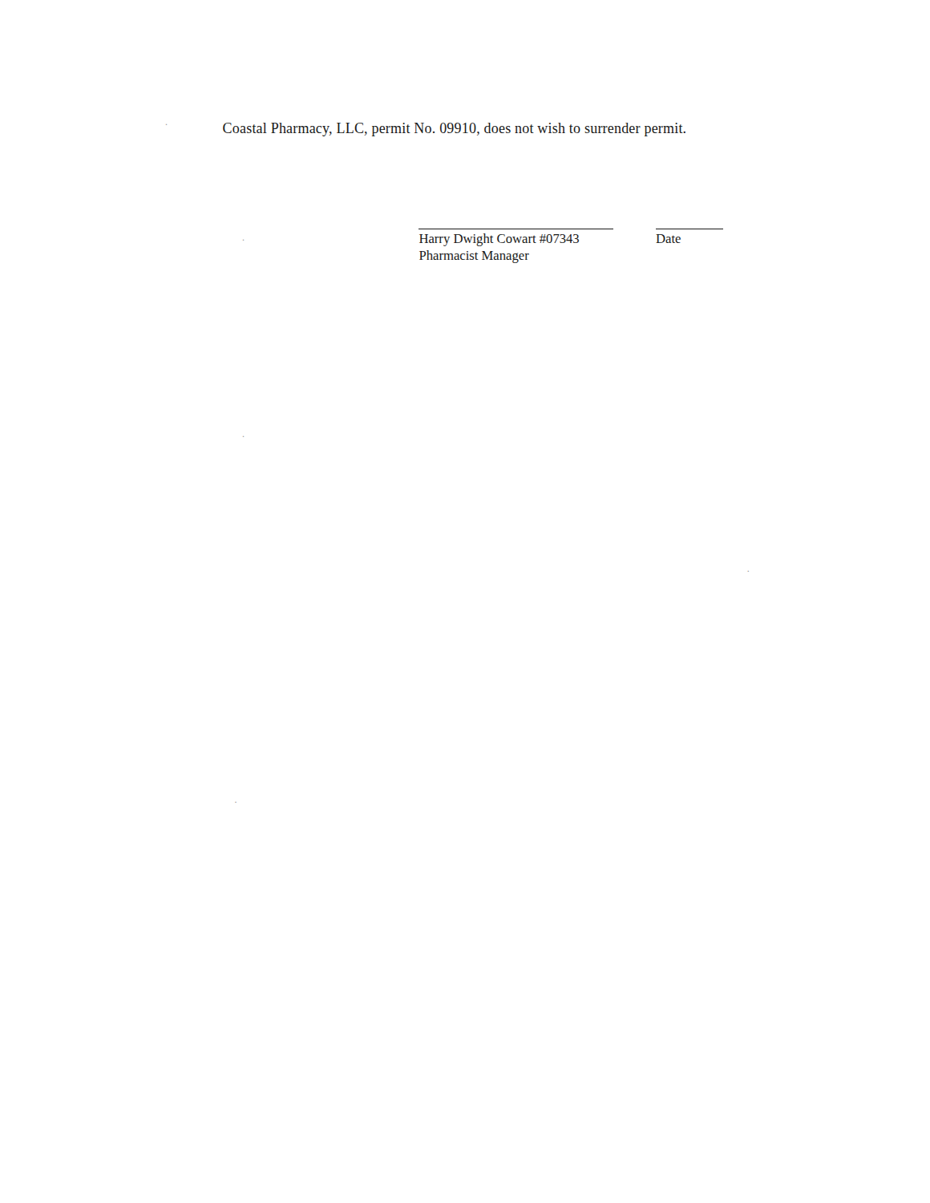Coastal Pharmacy, LLC, permit No. 09910, does not wish to surrender permit.
Harry Dwight Cowart #07343
Pharmacist Manager
Date
· · · · ·